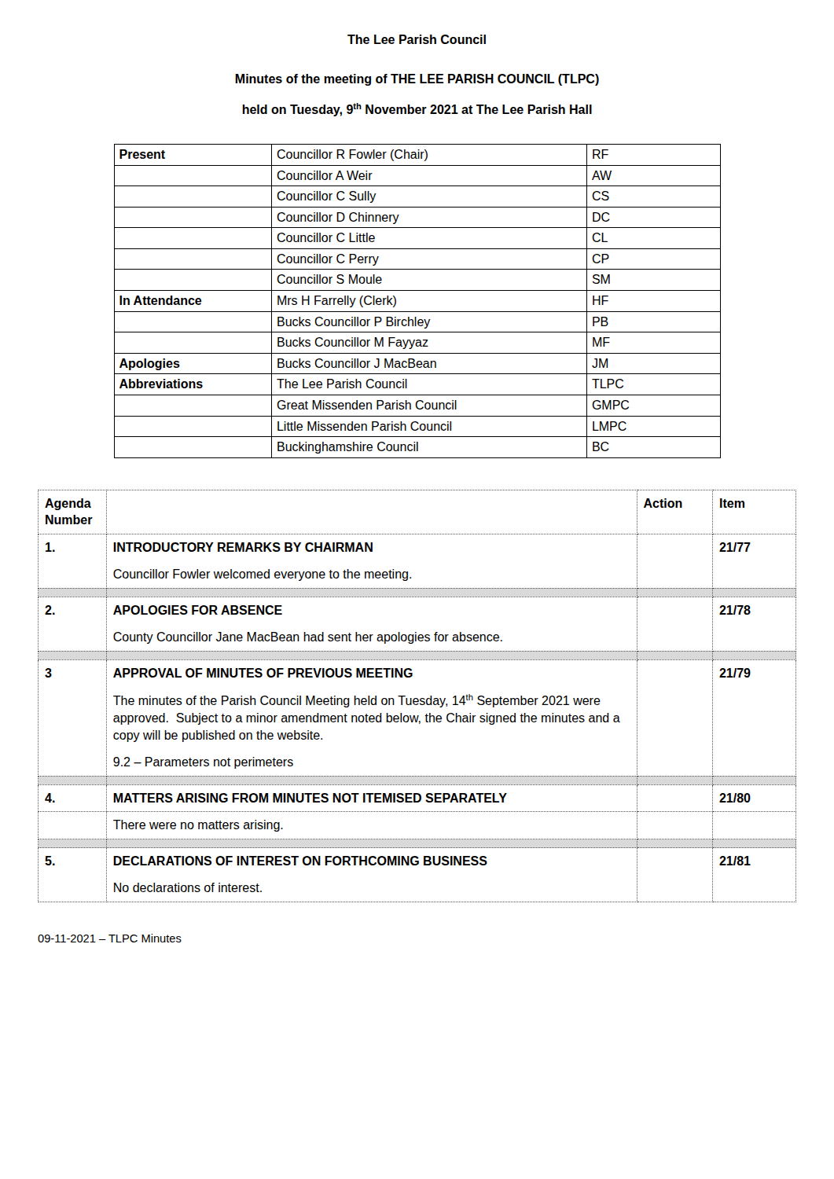The Lee Parish Council
Minutes of the meeting of THE LEE PARISH COUNCIL (TLPC)
held on Tuesday, 9th November 2021 at The Lee Parish Hall
| Present | Councillor R Fowler (Chair) | RF |
| | Councillor A Weir | AW |
| | Councillor C Sully | CS |
| | Councillor D Chinnery | DC |
| | Councillor C Little | CL |
| | Councillor C Perry | CP |
| | Councillor S Moule | SM |
| In Attendance | Mrs H Farrelly (Clerk) | HF |
| | Bucks Councillor P Birchley | PB |
| | Bucks Councillor M Fayyaz | MF |
| Apologies | Bucks Councillor J MacBean | JM |
| Abbreviations | The Lee Parish Council | TLPC |
| | Great Missenden Parish Council | GMPC |
| | Little Missenden Parish Council | LMPC |
| | Buckinghamshire Council | BC |
| Agenda Number | | Action | Item |
| --- | --- | --- | --- |
| 1. | INTRODUCTORY REMARKS BY CHAIRMAN Councillor Fowler welcomed everyone to the meeting. | | 21/77 |
| 2. | APOLOGIES FOR ABSENCE County Councillor Jane MacBean had sent her apologies for absence. | | 21/78 |
| 3 | APPROVAL OF MINUTES OF PREVIOUS MEETING The minutes of the Parish Council Meeting held on Tuesday, 14 th September 2021 were approved. Subject to a minor amendment noted below, the Chair signed the minutes and a copy will be published on the website. 9.2 – Parameters not perimeters | | 21/79 |
| 4. | MATTERS ARISING FROM MINUTES NOT ITEMISED SEPARATELY | | 21/80 |
| | There were no matters arising. | | |
| 5. | DECLARATIONS OF INTEREST ON FORTHCOMING BUSINESS No declarations of interest. | | 21/81 |
09-11-2021 – TLPC Minutes